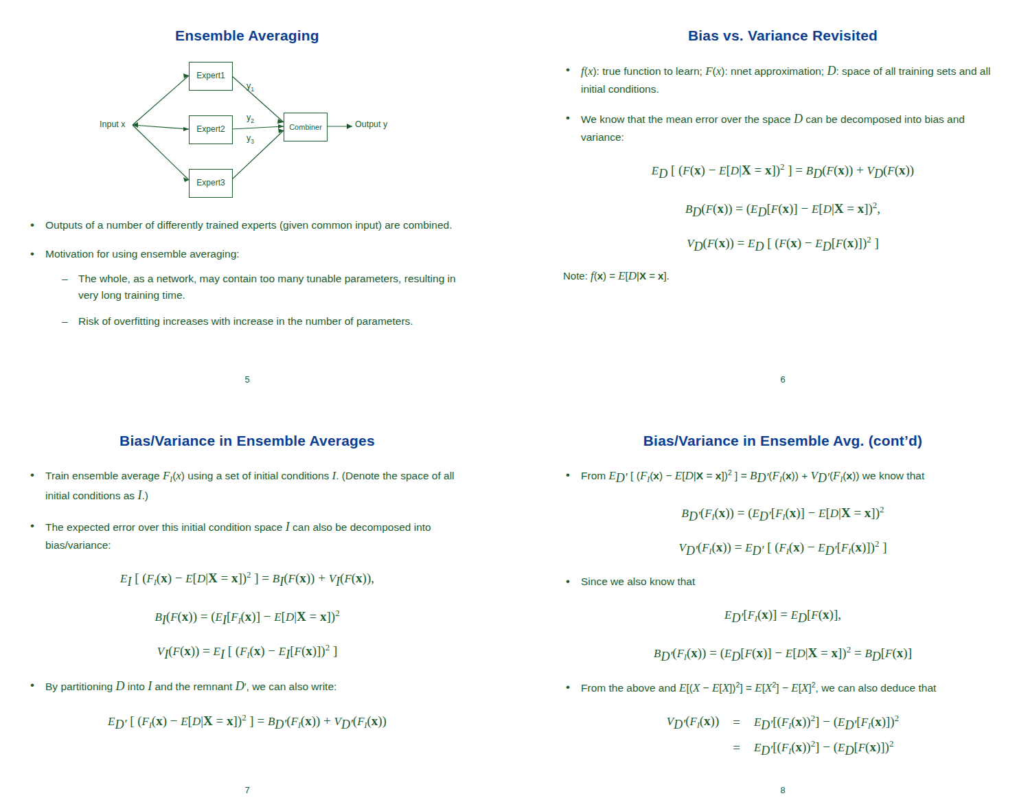Ensemble Averaging
Expert1
Expert2
Expert3
Combiner
Input x
Output y
y1
y2
y3
Outputs of a number of differently trained experts (given common input) are combined.
Motivation for using ensemble averaging:
The whole, as a network, may contain too many tunable parameters, resulting in very long training time.
Risk of overfitting increases with increase in the number of parameters.
5
Bias vs. Variance Revisited
f(x): true function to learn; F(x): nnet approximation; D: space of all training sets and all initial conditions.
We know that the mean error over the space D can be decomposed into bias and variance:
ED [ (F(x) − E[D|X = x])2 ] = BD(F(x)) + VD(F(x))
BD(F(x)) = (ED[F(x)] − E[D|X = x])2,
VD(F(x)) = ED [ (F(x) − ED[F(x)])2 ]
Note: f(x) = E[D|X = x].
6
Bias/Variance in Ensemble Averages
Train ensemble average FI(x) using a set of initial conditions I. (Denote the space of all initial conditions as I.)
The expected error over this initial condition space I can also be decomposed into bias/variance:
EI [ (FI(x) − E[D|X = x])2 ] = BI(F(x)) + VI(F(x)),
BI(F(x)) = (EI[FI(x)] − E[D|X = x])2
VI(F(x)) = EI [ (FI(x) − EI[F(x)])2 ]
By partitioning D into I and the remnant D′, we can also write:
ED′ [ (FI(x) − E[D|X = x])2 ] = BD′(FI(x)) + VD′(FI(x))
7
Bias/Variance in Ensemble Avg. (cont’d)
From ED′ [ (FI(x) − E[D|X = x])2 ] = BD′(FI(x)) + VD′(FI(x)) we know that
BD′(FI(x)) = (ED′[FI(x)] − E[D|X = x])2
VD′(FI(x)) = ED′ [ (FI(x) − ED′[FI(x)])2 ]
Since we also know that
ED′[FI(x)] = ED[F(x)],
BD′(FI(x)) = (ED[F(x)] − E[D|X = x])2 = BD[F(x)]
From the above and E[(X − E[X])2] = E[X2] − E[X]2, we can also deduce that
| V D′ ( F I ( x )) | = | E D′ [( F I ( x )) 2 ] − ( E D′ [ F I ( x )]) 2 |
| | = | E D′ [( F I ( x )) 2 ] − ( E D [ F ( x )]) 2 |
8